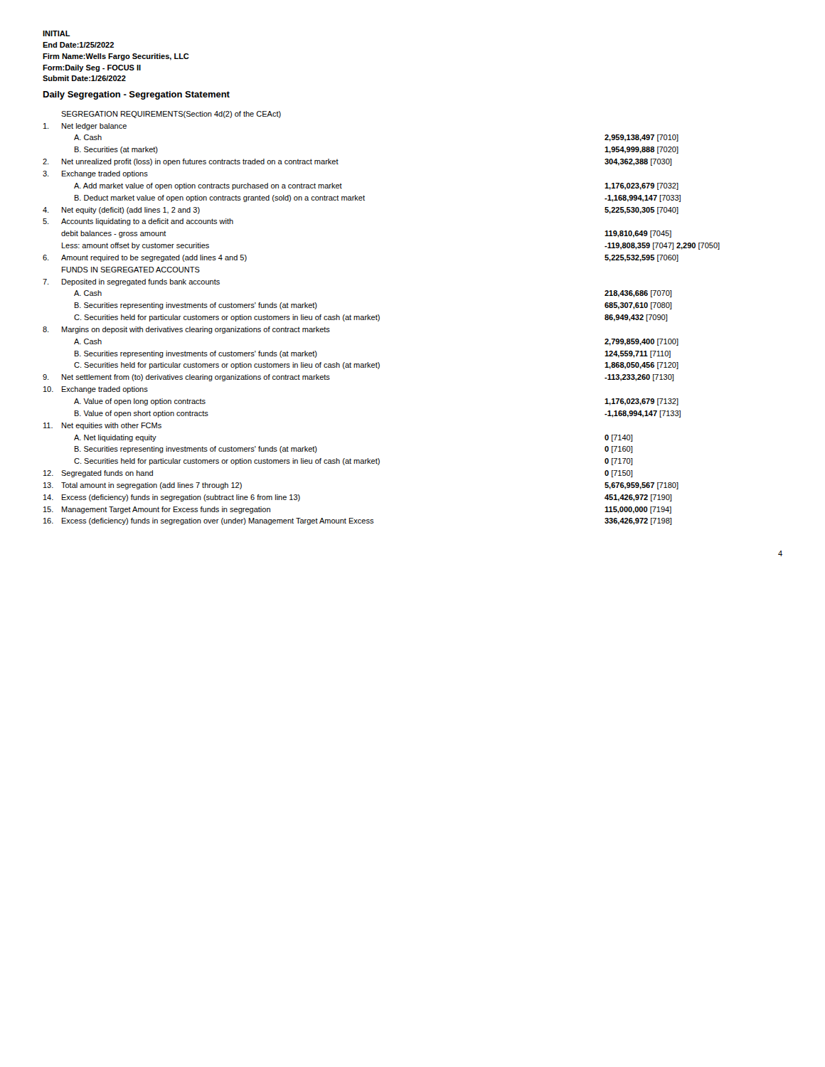INITIAL
End Date:1/25/2022
Firm Name:Wells Fargo Securities, LLC
Form:Daily Seg - FOCUS II
Submit Date:1/26/2022
Daily Segregation - Segregation Statement
| | SEGREGATION REQUIREMENTS(Section 4d(2) of the CEAct) | |
| 1. | Net ledger balance | |
| | A. Cash | 2,959,138,497 [7010] |
| | B. Securities (at market) | 1,954,999,888 [7020] |
| 2. | Net unrealized profit (loss) in open futures contracts traded on a contract market | 304,362,388 [7030] |
| 3. | Exchange traded options | |
| | A. Add market value of open option contracts purchased on a contract market | 1,176,023,679 [7032] |
| | B. Deduct market value of open option contracts granted (sold) on a contract market | -1,168,994,147 [7033] |
| 4. | Net equity (deficit) (add lines 1, 2 and 3) | 5,225,530,305 [7040] |
| 5. | Accounts liquidating to a deficit and accounts with | |
| | debit balances - gross amount | 119,810,649 [7045] |
| | Less: amount offset by customer securities | -119,808,359 [7047] 2,290 [7050] |
| 6. | Amount required to be segregated (add lines 4 and 5) | 5,225,532,595 [7060] |
| | FUNDS IN SEGREGATED ACCOUNTS | |
| 7. | Deposited in segregated funds bank accounts | |
| | A. Cash | 218,436,686 [7070] |
| | B. Securities representing investments of customers' funds (at market) | 685,307,610 [7080] |
| | C. Securities held for particular customers or option customers in lieu of cash (at market) | 86,949,432 [7090] |
| 8. | Margins on deposit with derivatives clearing organizations of contract markets | |
| | A. Cash | 2,799,859,400 [7100] |
| | B. Securities representing investments of customers' funds (at market) | 124,559,711 [7110] |
| | C. Securities held for particular customers or option customers in lieu of cash (at market) | 1,868,050,456 [7120] |
| 9. | Net settlement from (to) derivatives clearing organizations of contract markets | -113,233,260 [7130] |
| 10. | Exchange traded options | |
| | A. Value of open long option contracts | 1,176,023,679 [7132] |
| | B. Value of open short option contracts | -1,168,994,147 [7133] |
| 11. | Net equities with other FCMs | |
| | A. Net liquidating equity | 0 [7140] |
| | B. Securities representing investments of customers' funds (at market) | 0 [7160] |
| | C. Securities held for particular customers or option customers in lieu of cash (at market) | 0 [7170] |
| 12. | Segregated funds on hand | 0 [7150] |
| 13. | Total amount in segregation (add lines 7 through 12) | 5,676,959,567 [7180] |
| 14. | Excess (deficiency) funds in segregation (subtract line 6 from line 13) | 451,426,972 [7190] |
| 15. | Management Target Amount for Excess funds in segregation | 115,000,000 [7194] |
| 16. | Excess (deficiency) funds in segregation over (under) Management Target Amount Excess | 336,426,972 [7198] |
4